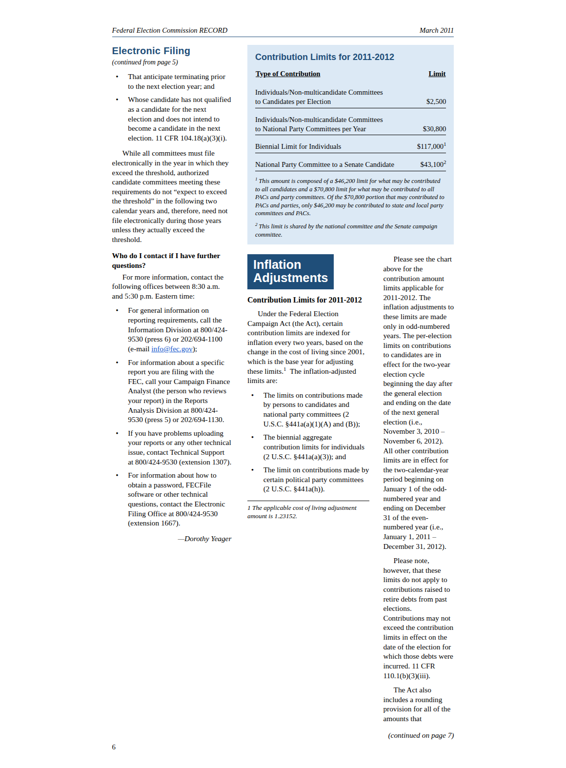Federal Election Commission RECORD
March 2011
Electronic Filing
(continued from page 5)
That anticipate terminating prior to the next election year; and
Whose candidate has not qualified as a candidate for the next election and does not intend to become a candidate in the next election. 11 CFR 104.18(a)(3)(i).
While all committees must file electronically in the year in which they exceed the threshold, authorized candidate committees meeting these requirements do not “expect to exceed the threshold” in the following two calendar years and, therefore, need not file electronically during those years unless they actually exceed the threshold.
Who do I contact if I have further questions?
For more information, contact the following offices between 8:30 a.m. and 5:30 p.m. Eastern time:
For general information on reporting requirements, call the Information Division at 800/424-9530 (press 6) or 202/694-1100 (e-mail info@fec.gov);
For information about a specific report you are filing with the FEC, call your Campaign Finance Analyst (the person who reviews your report) in the Reports Analysis Division at 800/424-9530 (press 5) or 202/694-1130.
If you have problems uploading your reports or any other technical issue, contact Technical Support at 800/424-9530 (extension 1307).
For information about how to obtain a password, FECFile software or other technical questions, contact the Electronic Filing Office at 800/424-9530 (extension 1667).
—Dorothy Yeager
Contribution Limits for 2011-2012
| Type of Contribution | Limit |
| --- | --- |
| Individuals/Non-multicandidate Committees to Candidates per Election | $2,500 |
| Individuals/Non-multicandidate Committees to National Party Committees per Year | $30,800 |
| Biennial Limit for Individuals | $117,000 1 |
| National Party Committee to a Senate Candidate | $43,100 2 |
1 This amount is composed of a $46,200 limit for what may be contributed to all candidates and a $70,800 limit for what may be contributed to all PACs and party committees. Of the $70,800 portion that may contributed to PACs and parties, only $46,200 may be contributed to state and local party committees and PACs.
2 This limit is shared by the national committee and the Senate campaign committee.
Inflation
Adjustments
Contribution Limits for 2011-2012
Under the Federal Election Campaign Act (the Act), certain contribution limits are indexed for inflation every two years, based on the change in the cost of living since 2001, which is the base year for adjusting these limits.1 The inflation-adjusted limits are:
The limits on contributions made by persons to candidates and national party committees (2 U.S.C. §441a(a)(1)(A) and (B));
The biennial aggregate contribution limits for individuals (2 U.S.C. §441a(a)(3)); and
The limit on contributions made by certain political party committees (2 U.S.C. §441a(h)).
1 The applicable cost of living adjustment amount is 1.23152.
Please see the chart above for the contribution amount limits applicable for 2011-2012. The inflation adjustments to these limits are made only in odd-numbered years. The per-election limits on contributions to candidates are in effect for the two-year election cycle beginning the day after the general election and ending on the date of the next general election (i.e., November 3, 2010 – November 6, 2012). All other contribution limits are in effect for the two-calendar-year period beginning on January 1 of the odd-numbered year and ending on December 31 of the even-numbered year (i.e., January 1, 2011 – December 31, 2012).
Please note, however, that these limits do not apply to contributions raised to retire debts from past elections. Contributions may not exceed the contribution limits in effect on the date of the election for which those debts were incurred. 11 CFR 110.1(b)(3)(iii).
The Act also includes a rounding provision for all of the amounts that
(continued on page 7)
6